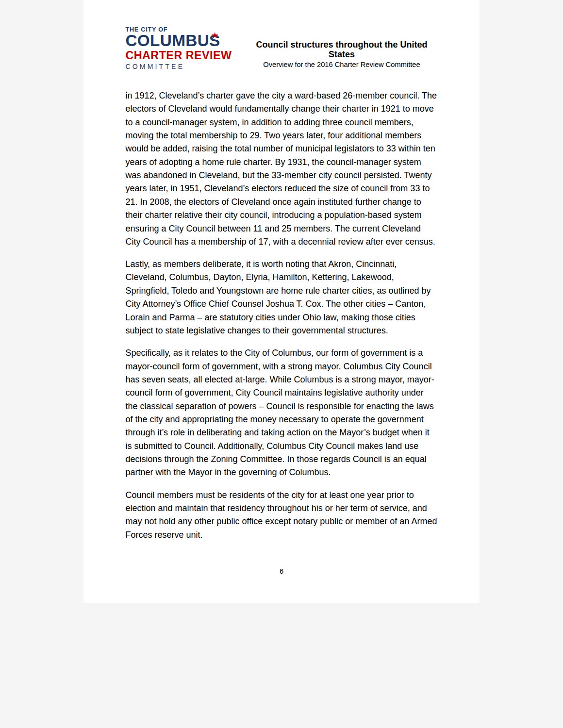THE CITY OF
COLUMB★US
CHARTER REVIEW
COMMITTEE
Council structures throughout the United States
Overview for the 2016 Charter Review Committee
in 1912, Cleveland’s charter gave the city a ward-based 26-member council. The electors of Cleveland would fundamentally change their charter in 1921 to move to a council-manager system, in addition to adding three council members, moving the total membership to 29. Two years later, four additional members would be added, raising the total number of municipal legislators to 33 within ten years of adopting a home rule charter. By 1931, the council-manager system was abandoned in Cleveland, but the 33-member city council persisted. Twenty years later, in 1951, Cleveland’s electors reduced the size of council from 33 to 21. In 2008, the electors of Cleveland once again instituted further change to their charter relative their city council, introducing a population-based system ensuring a City Council between 11 and 25 members. The current Cleveland City Council has a membership of 17, with a decennial review after ever census.
Lastly, as members deliberate, it is worth noting that Akron, Cincinnati, Cleveland, Columbus, Dayton, Elyria, Hamilton, Kettering, Lakewood, Springfield, Toledo and Youngstown are home rule charter cities, as outlined by City Attorney’s Office Chief Counsel Joshua T. Cox. The other cities – Canton, Lorain and Parma – are statutory cities under Ohio law, making those cities subject to state legislative changes to their governmental structures.
Specifically, as it relates to the City of Columbus, our form of government is a mayor-council form of government, with a strong mayor. Columbus City Council has seven seats, all elected at-large. While Columbus is a strong mayor, mayor-council form of government, City Council maintains legislative authority under the classical separation of powers – Council is responsible for enacting the laws of the city and appropriating the money necessary to operate the government through it’s role in deliberating and taking action on the Mayor’s budget when it is submitted to Council. Additionally, Columbus City Council makes land use decisions through the Zoning Committee. In those regards Council is an equal partner with the Mayor in the governing of Columbus.
Council members must be residents of the city for at least one year prior to election and maintain that residency throughout his or her term of service, and may not hold any other public office except notary public or member of an Armed Forces reserve unit.
6